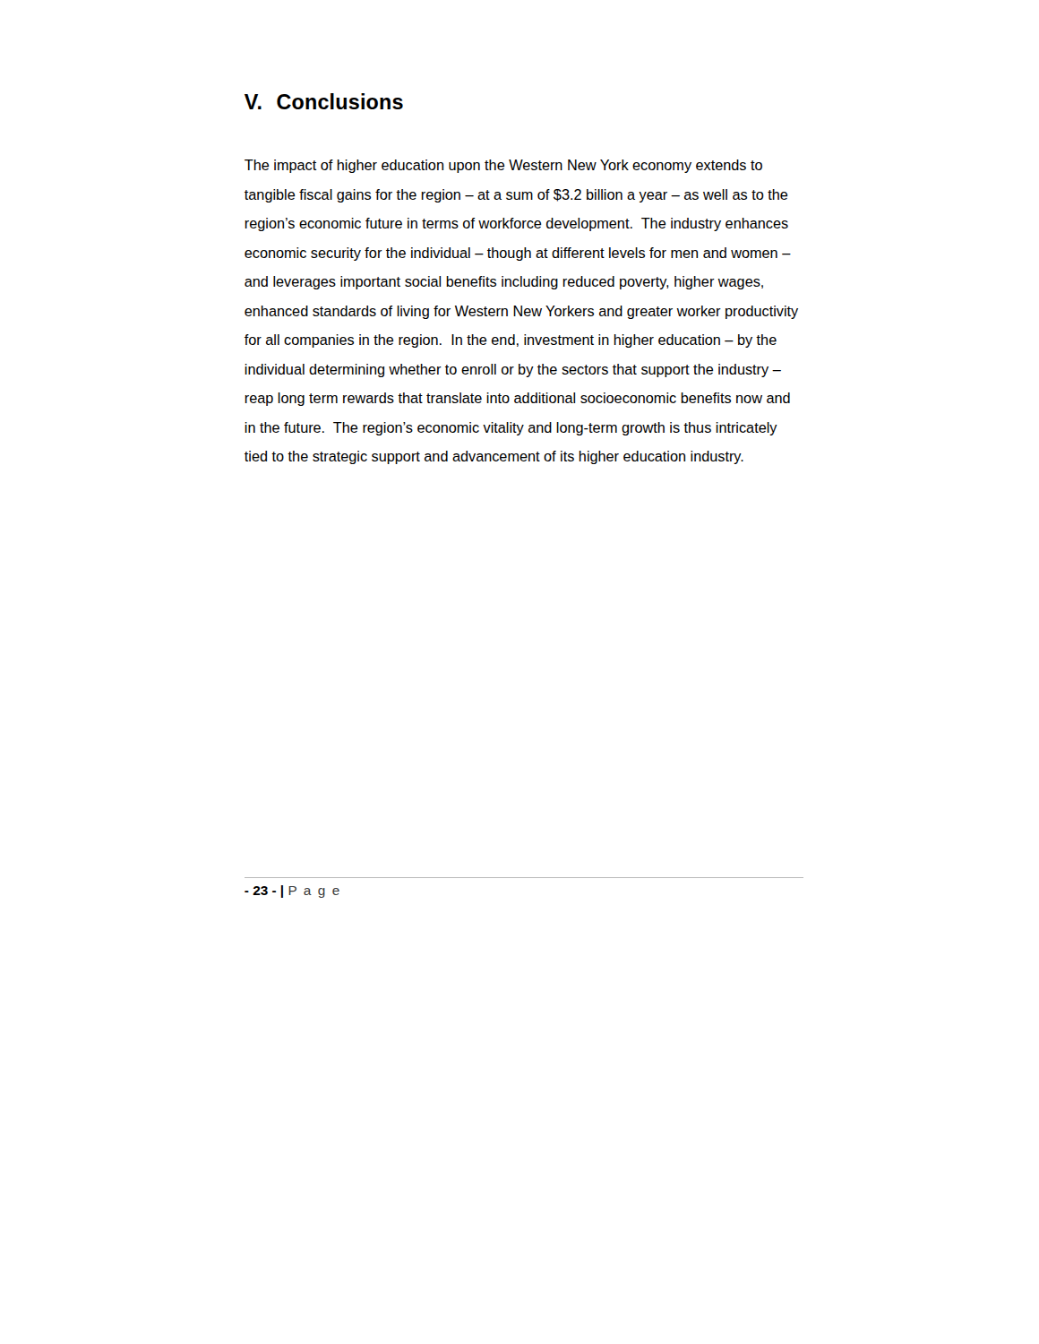V. Conclusions
The impact of higher education upon the Western New York economy extends to tangible fiscal gains for the region – at a sum of $3.2 billion a year – as well as to the region’s economic future in terms of workforce development. The industry enhances economic security for the individual – though at different levels for men and women – and leverages important social benefits including reduced poverty, higher wages, enhanced standards of living for Western New Yorkers and greater worker productivity for all companies in the region. In the end, investment in higher education – by the individual determining whether to enroll or by the sectors that support the industry – reap long term rewards that translate into additional socioeconomic benefits now and in the future. The region’s economic vitality and long-term growth is thus intricately tied to the strategic support and advancement of its higher education industry.
- 23 - | P a g e